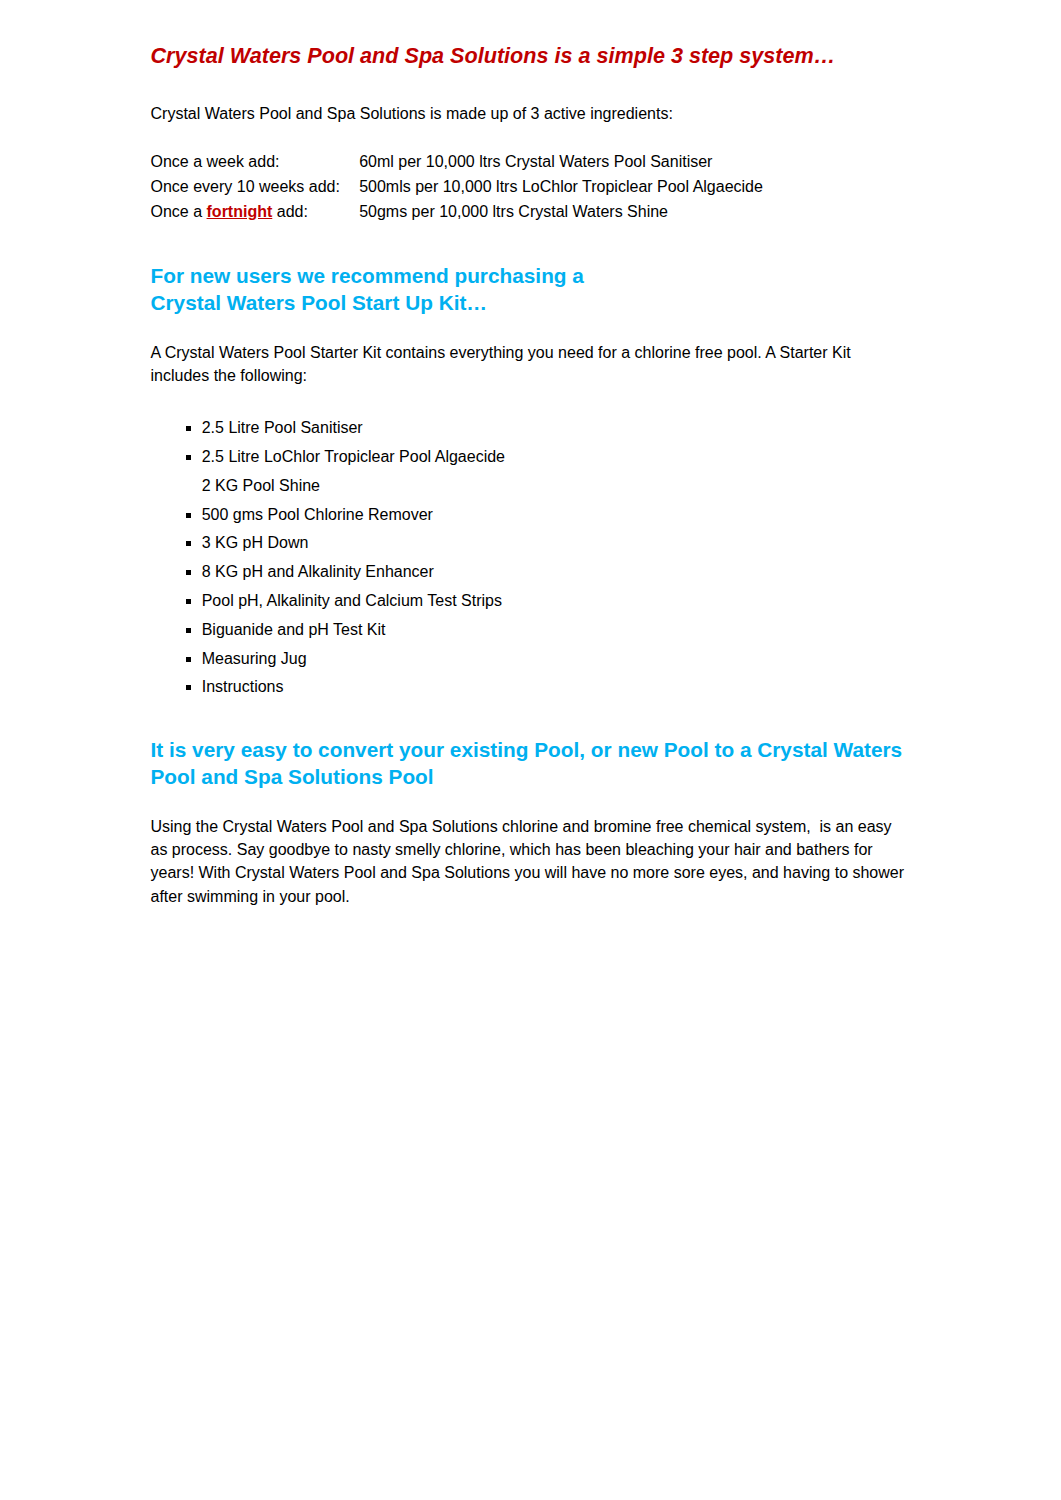Crystal Waters Pool and Spa Solutions is a simple 3 step system…
Crystal Waters Pool and Spa Solutions is made up of 3 active ingredients:
| Once a week add: | 60ml per 10,000 ltrs Crystal Waters Pool Sanitiser |
| Once every 10 weeks add: | 500mls per 10,000 ltrs LoChlor Tropiclear Pool Algaecide |
| Once a fortnight add: | 50gms per 10,000 ltrs Crystal Waters Shine |
For new users we recommend purchasing a
Crystal Waters Pool Start Up Kit…
A Crystal Waters Pool Starter Kit contains everything you need for a chlorine free pool. A Starter Kit includes the following:
2.5 Litre Pool Sanitiser
2.5 Litre LoChlor Tropiclear Pool Algaecide
2 KG Pool Shine
500 gms Pool Chlorine Remover
3 KG pH Down
8 KG pH and Alkalinity Enhancer
Pool pH, Alkalinity and Calcium Test Strips
Biguanide and pH Test Kit
Measuring Jug
Instructions
It is very easy to convert your existing Pool, or new Pool to a Crystal Waters Pool and Spa Solutions Pool
Using the Crystal Waters Pool and Spa Solutions chlorine and bromine free chemical system, is an easy as process. Say goodbye to nasty smelly chlorine, which has been bleaching your hair and bathers for years! With Crystal Waters Pool and Spa Solutions you will have no more sore eyes, and having to shower after swimming in your pool.